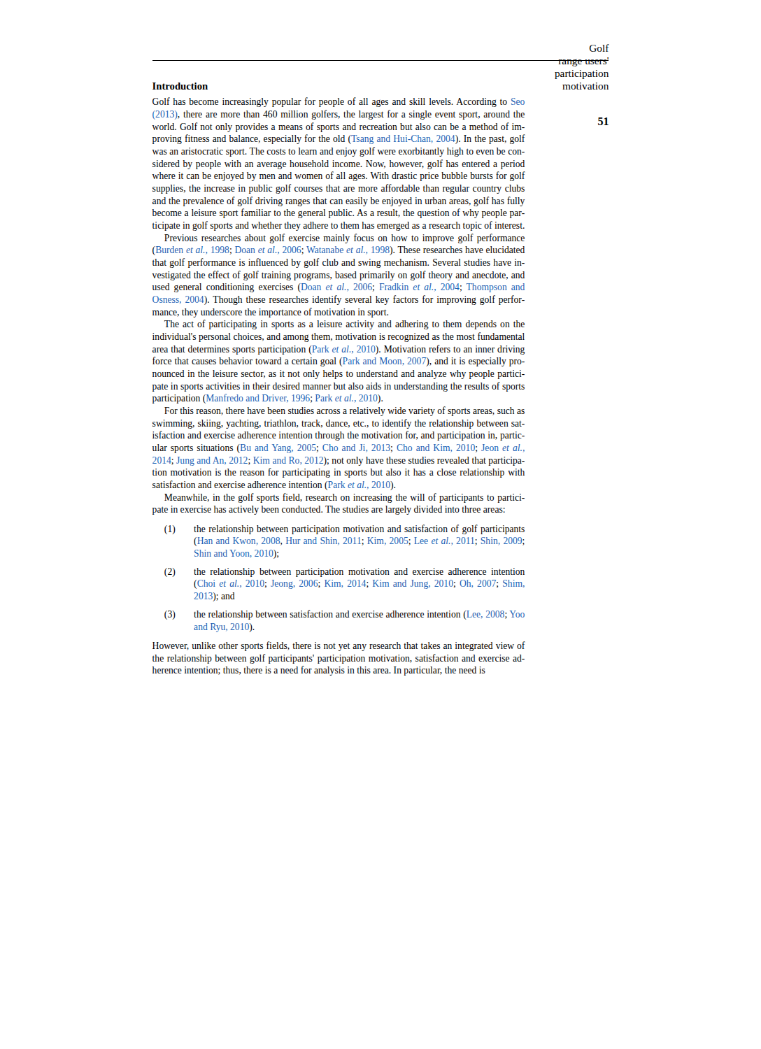Golf
range users'
participation
motivation
51
Introduction
Golf has become increasingly popular for people of all ages and skill levels. According to Seo (2013), there are more than 460 million golfers, the largest for a single event sport, around the world. Golf not only provides a means of sports and recreation but also can be a method of improving fitness and balance, especially for the old (Tsang and Hui-Chan, 2004). In the past, golf was an aristocratic sport. The costs to learn and enjoy golf were exorbitantly high to even be considered by people with an average household income. Now, however, golf has entered a period where it can be enjoyed by men and women of all ages. With drastic price bubble bursts for golf supplies, the increase in public golf courses that are more affordable than regular country clubs and the prevalence of golf driving ranges that can easily be enjoyed in urban areas, golf has fully become a leisure sport familiar to the general public. As a result, the question of why people participate in golf sports and whether they adhere to them has emerged as a research topic of interest.
Previous researches about golf exercise mainly focus on how to improve golf performance (Burden et al., 1998; Doan et al., 2006; Watanabe et al., 1998). These researches have elucidated that golf performance is influenced by golf club and swing mechanism. Several studies have investigated the effect of golf training programs, based primarily on golf theory and anecdote, and used general conditioning exercises (Doan et al., 2006; Fradkin et al., 2004; Thompson and Osness, 2004). Though these researches identify several key factors for improving golf performance, they underscore the importance of motivation in sport.
The act of participating in sports as a leisure activity and adhering to them depends on the individual's personal choices, and among them, motivation is recognized as the most fundamental area that determines sports participation (Park et al., 2010). Motivation refers to an inner driving force that causes behavior toward a certain goal (Park and Moon, 2007), and it is especially pronounced in the leisure sector, as it not only helps to understand and analyze why people participate in sports activities in their desired manner but also aids in understanding the results of sports participation (Manfredo and Driver, 1996; Park et al., 2010).
For this reason, there have been studies across a relatively wide variety of sports areas, such as swimming, skiing, yachting, triathlon, track, dance, etc., to identify the relationship between satisfaction and exercise adherence intention through the motivation for, and participation in, particular sports situations (Bu and Yang, 2005; Cho and Ji, 2013; Cho and Kim, 2010; Jeon et al., 2014; Jung and An, 2012; Kim and Ro, 2012); not only have these studies revealed that participation motivation is the reason for participating in sports but also it has a close relationship with satisfaction and exercise adherence intention (Park et al., 2010).
Meanwhile, in the golf sports field, research on increasing the will of participants to participate in exercise has actively been conducted. The studies are largely divided into three areas:
the relationship between participation motivation and satisfaction of golf participants (Han and Kwon, 2008, Hur and Shin, 2011; Kim, 2005; Lee et al., 2011; Shin, 2009; Shin and Yoon, 2010);
the relationship between participation motivation and exercise adherence intention (Choi et al., 2010; Jeong, 2006; Kim, 2014; Kim and Jung, 2010; Oh, 2007; Shim, 2013); and
the relationship between satisfaction and exercise adherence intention (Lee, 2008; Yoo and Ryu, 2010).
However, unlike other sports fields, there is not yet any research that takes an integrated view of the relationship between golf participants' participation motivation, satisfaction and exercise adherence intention; thus, there is a need for analysis in this area. In particular, the need is